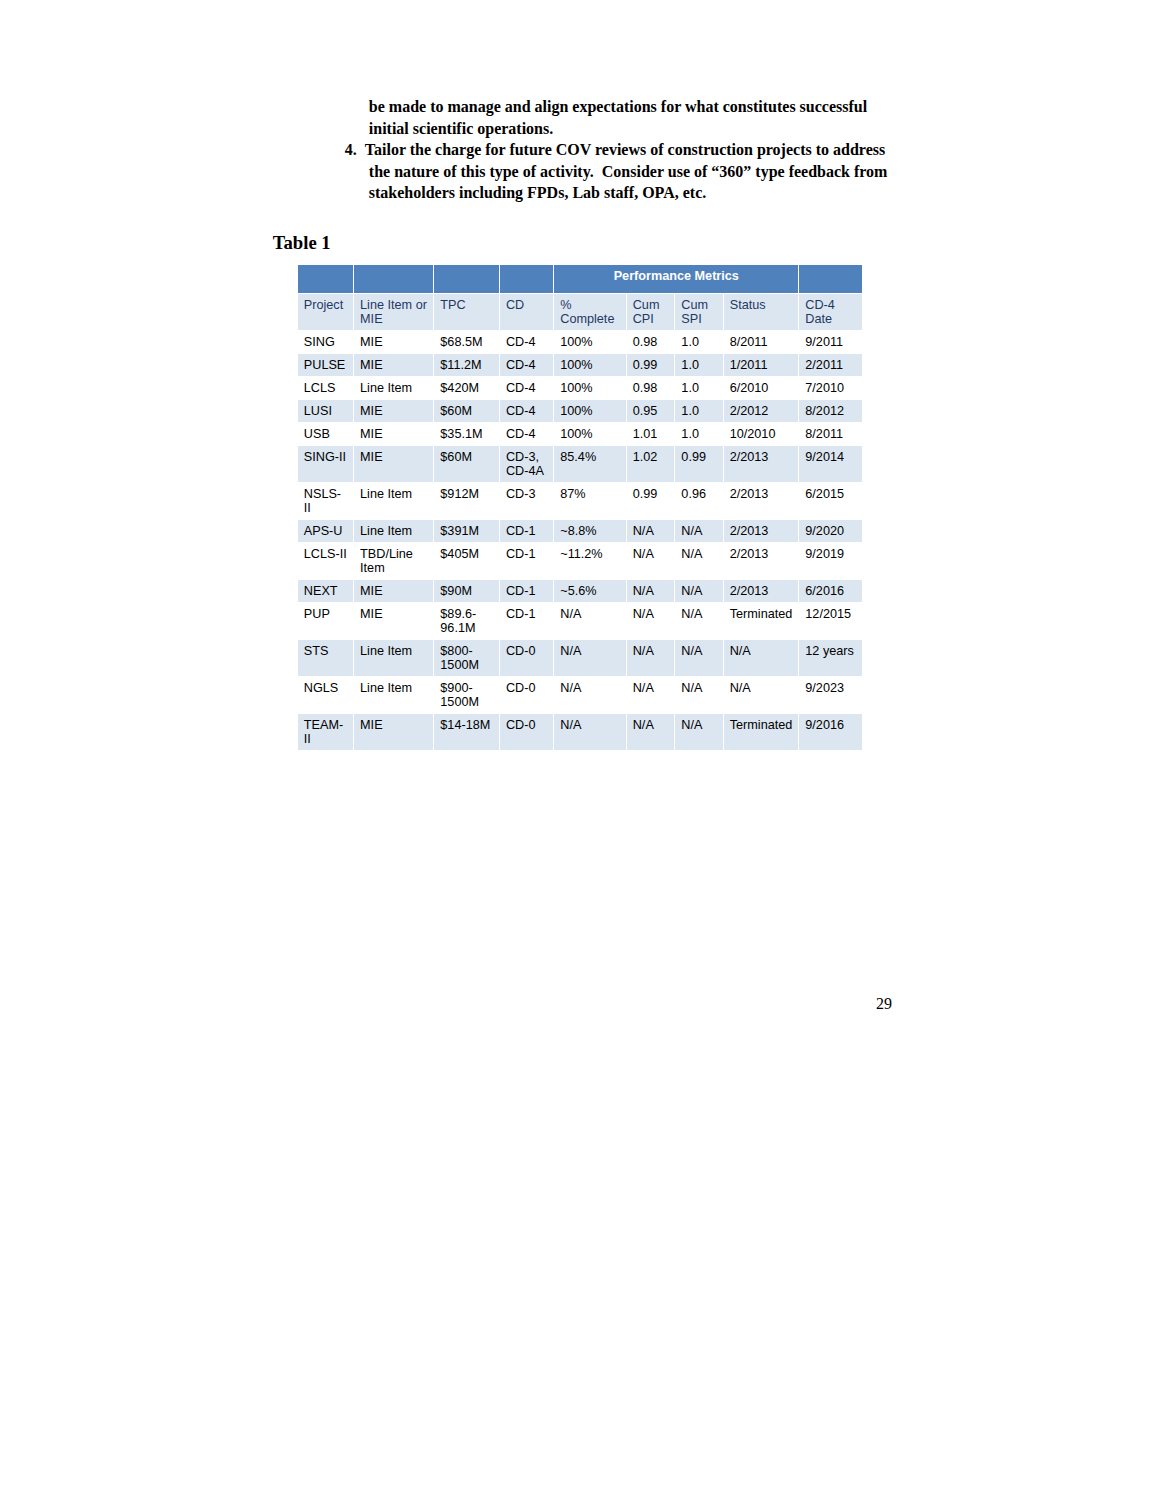be made to manage and align expectations for what constitutes successful initial scientific operations.
4. Tailor the charge for future COV reviews of construction projects to address the nature of this type of activity. Consider use of “360” type feedback from stakeholders including FPDs, Lab staff, OPA, etc.
Table 1
| | | | | Performance Metrics | |
| --- | --- | --- | --- | --- | --- |
| Project | Line Item or MIE | TPC | CD | % Complete | Cum CPI | Cum SPI | Status | CD-4 Date |
| SING | MIE | $68.5M | CD-4 | 100% | 0.98 | 1.0 | 8/2011 | 9/2011 |
| PULSE | MIE | $11.2M | CD-4 | 100% | 0.99 | 1.0 | 1/2011 | 2/2011 |
| LCLS | Line Item | $420M | CD-4 | 100% | 0.98 | 1.0 | 6/2010 | 7/2010 |
| LUSI | MIE | $60M | CD-4 | 100% | 0.95 | 1.0 | 2/2012 | 8/2012 |
| USB | MIE | $35.1M | CD-4 | 100% | 1.01 | 1.0 | 10/2010 | 8/2011 |
| SING-II | MIE | $60M | CD-3, CD-4A | 85.4% | 1.02 | 0.99 | 2/2013 | 9/2014 |
| NSLS-II | Line Item | $912M | CD-3 | 87% | 0.99 | 0.96 | 2/2013 | 6/2015 |
| APS-U | Line Item | $391M | CD-1 | ~8.8% | N/A | N/A | 2/2013 | 9/2020 |
| LCLS-II | TBD/Line Item | $405M | CD-1 | ~11.2% | N/A | N/A | 2/2013 | 9/2019 |
| NEXT | MIE | $90M | CD-1 | ~5.6% | N/A | N/A | 2/2013 | 6/2016 |
| PUP | MIE | $89.6-96.1M | CD-1 | N/A | N/A | N/A | Terminated | 12/2015 |
| STS | Line Item | $800-1500M | CD-0 | N/A | N/A | N/A | N/A | 12 years |
| NGLS | Line Item | $900-1500M | CD-0 | N/A | N/A | N/A | N/A | 9/2023 |
| TEAM-II | MIE | $14-18M | CD-0 | N/A | N/A | N/A | Terminated | 9/2016 |
29